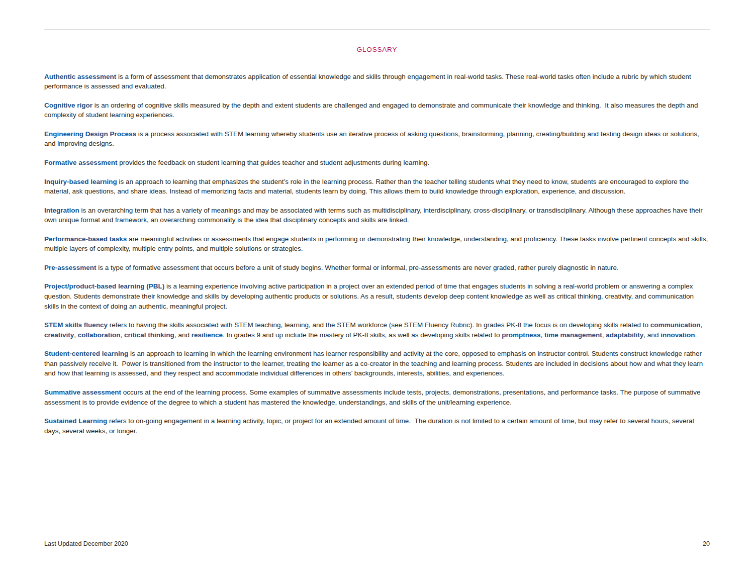GLOSSARY
Authentic assessment is a form of assessment that demonstrates application of essential knowledge and skills through engagement in real-world tasks. These real-world tasks often include a rubric by which student performance is assessed and evaluated.
Cognitive rigor is an ordering of cognitive skills measured by the depth and extent students are challenged and engaged to demonstrate and communicate their knowledge and thinking. It also measures the depth and complexity of student learning experiences.
Engineering Design Process is a process associated with STEM learning whereby students use an iterative process of asking questions, brainstorming, planning, creating/building and testing design ideas or solutions, and improving designs.
Formative assessment provides the feedback on student learning that guides teacher and student adjustments during learning.
Inquiry-based learning is an approach to learning that emphasizes the student’s role in the learning process. Rather than the teacher telling students what they need to know, students are encouraged to explore the material, ask questions, and share ideas. Instead of memorizing facts and material, students learn by doing. This allows them to build knowledge through exploration, experience, and discussion.
Integration is an overarching term that has a variety of meanings and may be associated with terms such as multidisciplinary, interdisciplinary, cross-disciplinary, or transdisciplinary. Although these approaches have their own unique format and framework, an overarching commonality is the idea that disciplinary concepts and skills are linked.
Performance-based tasks are meaningful activities or assessments that engage students in performing or demonstrating their knowledge, understanding, and proficiency. These tasks involve pertinent concepts and skills, multiple layers of complexity, multiple entry points, and multiple solutions or strategies.
Pre-assessment is a type of formative assessment that occurs before a unit of study begins. Whether formal or informal, pre-assessments are never graded, rather purely diagnostic in nature.
Project/product-based learning (PBL) is a learning experience involving active participation in a project over an extended period of time that engages students in solving a real-world problem or answering a complex question. Students demonstrate their knowledge and skills by developing authentic products or solutions. As a result, students develop deep content knowledge as well as critical thinking, creativity, and communication skills in the context of doing an authentic, meaningful project.
STEM skills fluency refers to having the skills associated with STEM teaching, learning, and the STEM workforce (see STEM Fluency Rubric). In grades PK-8 the focus is on developing skills related to communication, creativity, collaboration, critical thinking, and resilience. In grades 9 and up include the mastery of PK-8 skills, as well as developing skills related to promptness, time management, adaptability, and innovation.
Student-centered learning is an approach to learning in which the learning environment has learner responsibility and activity at the core, opposed to emphasis on instructor control. Students construct knowledge rather than passively receive it. Power is transitioned from the instructor to the learner, treating the learner as a co-creator in the teaching and learning process. Students are included in decisions about how and what they learn and how that learning is assessed, and they respect and accommodate individual differences in others’ backgrounds, interests, abilities, and experiences.
Summative assessment occurs at the end of the learning process. Some examples of summative assessments include tests, projects, demonstrations, presentations, and performance tasks. The purpose of summative assessment is to provide evidence of the degree to which a student has mastered the knowledge, understandings, and skills of the unit/learning experience.
Sustained Learning refers to on-going engagement in a learning activity, topic, or project for an extended amount of time. The duration is not limited to a certain amount of time, but may refer to several hours, several days, several weeks, or longer.
Last Updated December 2020 20